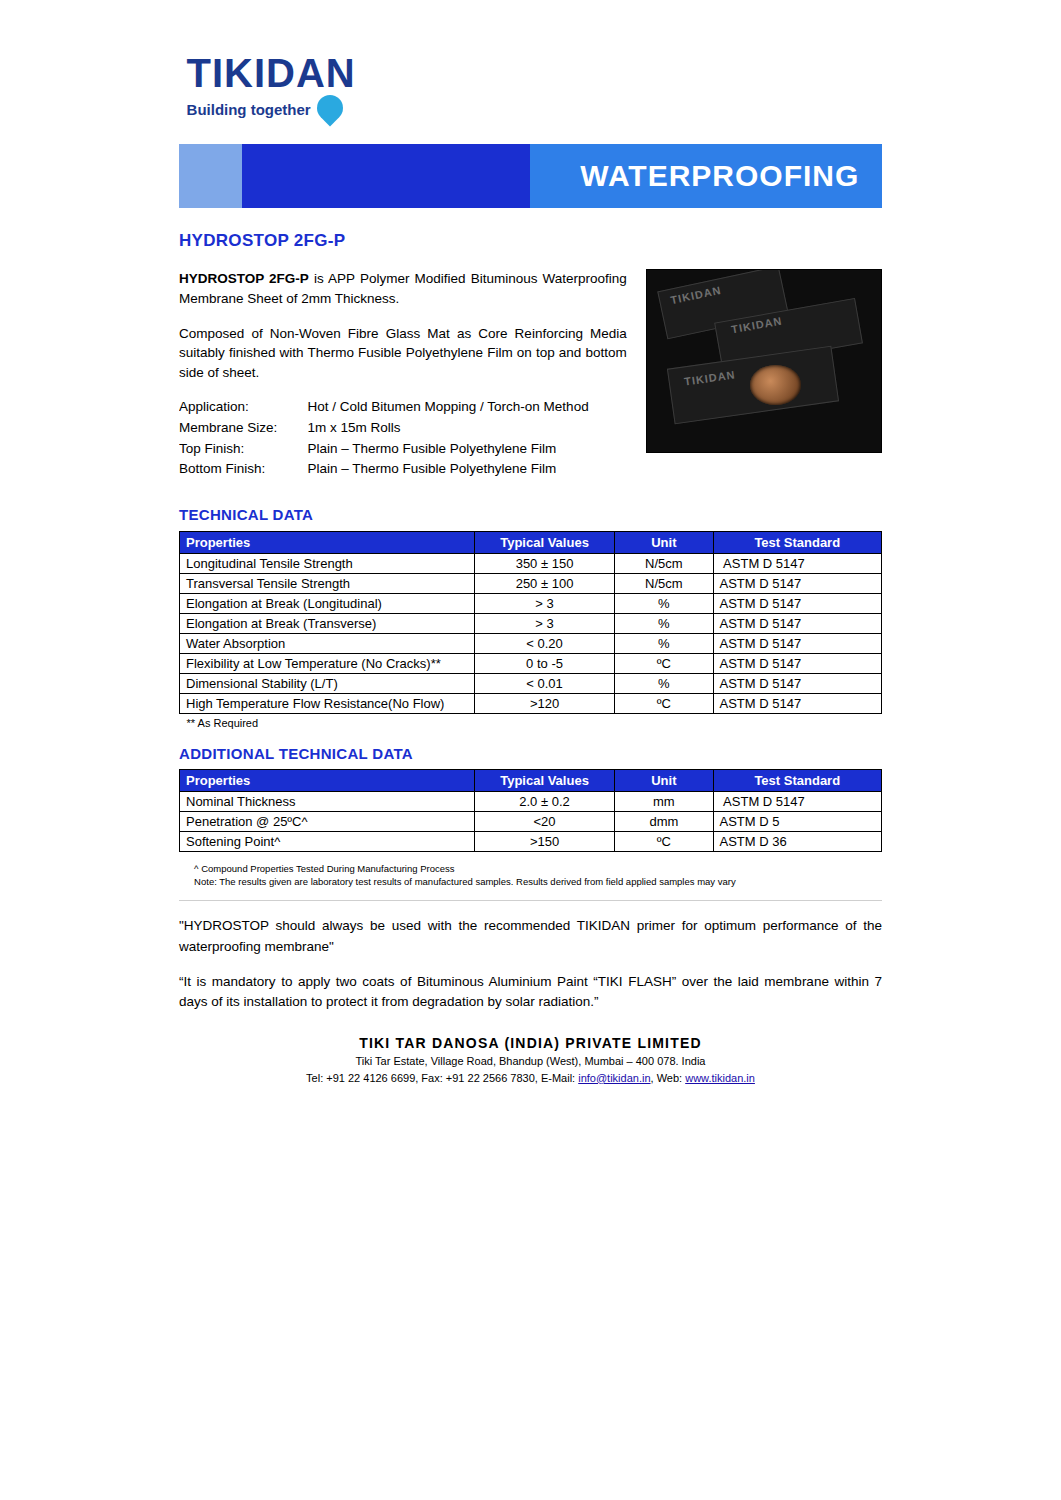TIKIDAN
Building together
WATERPROOFING
HYDROSTOP 2FG-P
TIKIDAN
TIKIDAN
TIKIDAN
HYDROSTOP 2FG-P is APP Polymer Modified Bituminous Waterproofing Membrane Sheet of 2mm Thickness.
Composed of Non-Woven Fibre Glass Mat as Core Reinforcing Media suitably finished with Thermo Fusible Polyethylene Film on top and bottom side of sheet.
| Application: | Hot / Cold Bitumen Mopping / Torch-on Method |
| Membrane Size: | 1m x 15m Rolls |
| Top Finish: | Plain – Thermo Fusible Polyethylene Film |
| Bottom Finish: | Plain – Thermo Fusible Polyethylene Film |
TECHNICAL DATA
| Properties | Typical Values | Unit | Test Standard |
| --- | --- | --- | --- |
| Longitudinal Tensile Strength | 350 ± 150 | N/5cm | ASTM D 5147 |
| Transversal Tensile Strength | 250 ± 100 | N/5cm | ASTM D 5147 |
| Elongation at Break (Longitudinal) | > 3 | % | ASTM D 5147 |
| Elongation at Break (Transverse) | > 3 | % | ASTM D 5147 |
| Water Absorption | < 0.20 | % | ASTM D 5147 |
| Flexibility at Low Temperature (No Cracks)** | 0 to -5 | ºC | ASTM D 5147 |
| Dimensional Stability (L/T) | < 0.01 | % | ASTM D 5147 |
| High Temperature Flow Resistance(No Flow) | >120 | ºC | ASTM D 5147 |
** As Required
ADDITIONAL TECHNICAL DATA
| Properties | Typical Values | Unit | Test Standard |
| --- | --- | --- | --- |
| Nominal Thickness | 2.0 ± 0.2 | mm | ASTM D 5147 |
| Penetration @ 25ºC^ | <20 | dmm | ASTM D 5 |
| Softening Point^ | >150 | ºC | ASTM D 36 |
^ Compound Properties Tested During Manufacturing Process
Note: The results given are laboratory test results of manufactured samples. Results derived from field applied samples may vary
"HYDROSTOP should always be used with the recommended TIKIDAN primer for optimum performance of the waterproofing membrane"
“It is mandatory to apply two coats of Bituminous Aluminium Paint “TIKI FLASH” over the laid membrane within 7 days of its installation to protect it from degradation by solar radiation.”
TIKI TAR DANOSA (INDIA) PRIVATE LIMITED
Tiki Tar Estate, Village Road, Bhandup (West), Mumbai – 400 078. India
Tel: +91 22 4126 6699, Fax: +91 22 2566 7830, E-Mail: info@tikidan.in, Web: www.tikidan.in